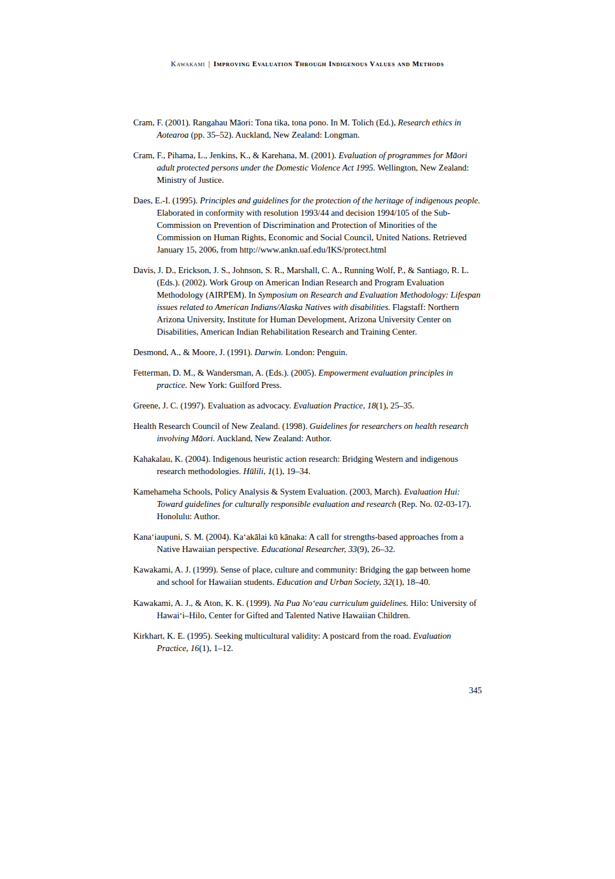Kawakami|Improving Evaluation Through Indigenous Values and Methods
Cram, F. (2001). Rangahau Māori: Tona tika, tona pono. In M. Tolich (Ed.), Research ethics in Aotearoa (pp. 35–52). Auckland, New Zealand: Longman.
Cram, F., Pihama, L., Jenkins, K., & Karehana, M. (2001). Evaluation of programmes for Māori adult protected persons under the Domestic Violence Act 1995. Wellington, New Zealand: Ministry of Justice.
Daes, E.-I. (1995). Principles and guidelines for the protection of the heritage of indigenous people. Elaborated in conformity with resolution 1993/44 and decision 1994/105 of the Sub-Commission on Prevention of Discrimination and Protection of Minorities of the Commission on Human Rights, Economic and Social Council, United Nations. Retrieved January 15, 2006, from http://www.ankn.uaf.edu/IKS/protect.html
Davis, J. D., Erickson, J. S., Johnson, S. R., Marshall, C. A., Running Wolf, P., & Santiago, R. L. (Eds.). (2002). Work Group on American Indian Research and Program Evaluation Methodology (AIRPEM). In Symposium on Research and Evaluation Methodology: Lifespan issues related to American Indians/Alaska Natives with disabilities. Flagstaff: Northern Arizona University, Institute for Human Development, Arizona University Center on Disabilities, American Indian Rehabilitation Research and Training Center.
Desmond, A., & Moore, J. (1991). Darwin. London: Penguin.
Fetterman, D. M., & Wandersman, A. (Eds.). (2005). Empowerment evaluation principles in practice. New York: Guilford Press.
Greene, J. C. (1997). Evaluation as advocacy. Evaluation Practice, 18(1), 25–35.
Health Research Council of New Zealand. (1998). Guidelines for researchers on health research involving Māori. Auckland, New Zealand: Author.
Kahakalau, K. (2004). Indigenous heuristic action research: Bridging Western and indigenous research methodologies. Hūlili, 1(1), 19–34.
Kamehameha Schools, Policy Analysis & System Evaluation. (2003, March). Evaluation Hui: Toward guidelines for culturally responsible evaluation and research (Rep. No. 02-03-17). Honolulu: Author.
Kanaʻiaupuni, S. M. (2004). Kaʻakālai kū kānaka: A call for strengths-based approaches from a Native Hawaiian perspective. Educational Researcher, 33(9), 26–32.
Kawakami, A. J. (1999). Sense of place, culture and community: Bridging the gap between home and school for Hawaiian students. Education and Urban Society, 32(1), 18–40.
Kawakami, A. J., & Aton, K. K. (1999). Na Pua Noʻeau curriculum guidelines. Hilo: University of Hawaiʻi–Hilo, Center for Gifted and Talented Native Hawaiian Children.
Kirkhart, K. E. (1995). Seeking multicultural validity: A postcard from the road. Evaluation Practice, 16(1), 1–12.
345